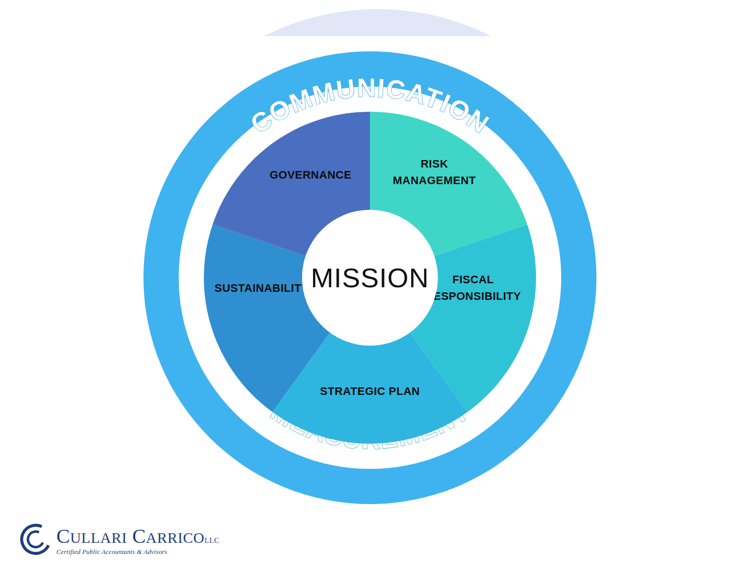COMMUNICATION MEASUREMENT
GOVERNANCE
RISK
MANAGEMENT
FISCAL
RESPONSIBILITY
STRATEGIC PLAN
SUSTAINABILITY
MISSION
CULLARI CARRICO LLC
Certified Public Accountants & Advisors